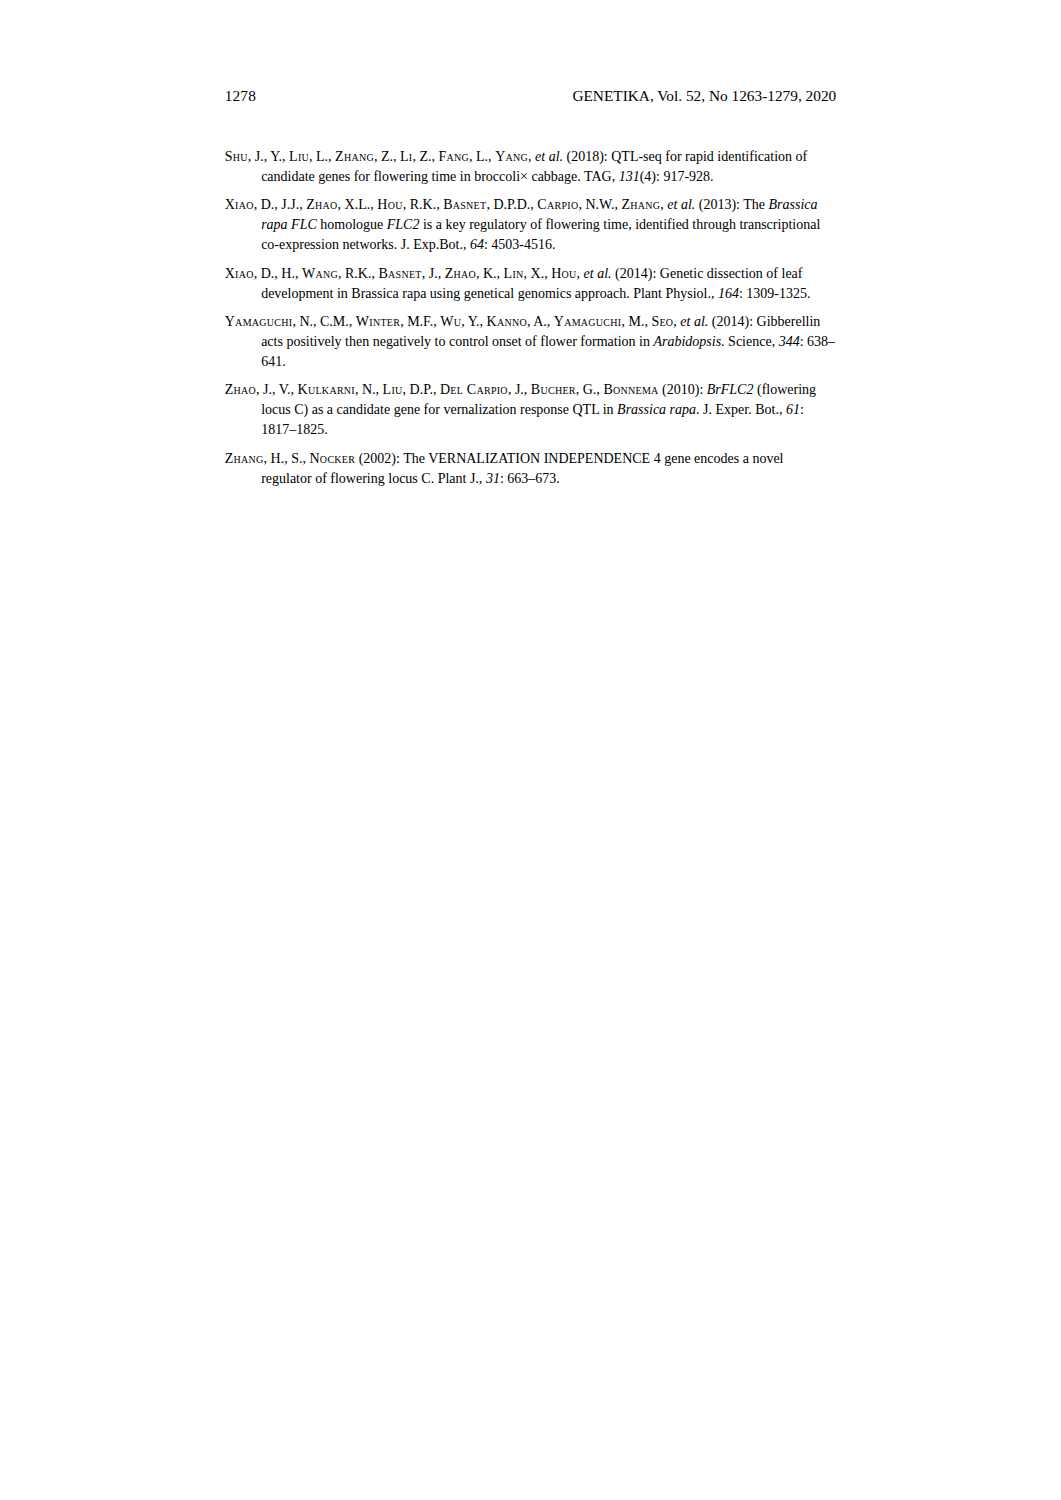1278 GENETIKA, Vol. 52, No 1263-1279, 2020
Shu, J., Y., Liu, L., Zhang, Z., Li, Z., Fang, L., Yang, et al. (2018): QTL-seq for rapid identification of candidate genes for flowering time in broccoli× cabbage. TAG, 131(4): 917-928.
Xiao, D., J.J., Zhao, X.L., Hou, R.K., Basnet, D.P.D., Carpio, N.W., Zhang, et al. (2013): The Brassica rapa FLC homologue FLC2 is a key regulatory of flowering time, identified through transcriptional co-expression networks. J. Exp.Bot., 64: 4503-4516.
Xiao, D., H., Wang, R.K., Basnet, J., Zhao, K., Lin, X., Hou, et al. (2014): Genetic dissection of leaf development in Brassica rapa using genetical genomics approach. Plant Physiol., 164: 1309-1325.
Yamaguchi, N., C.M., Winter, M.F., Wu, Y., Kanno, A., Yamaguchi, M., Seo, et al. (2014): Gibberellin acts positively then negatively to control onset of flower formation in Arabidopsis. Science, 344: 638–641.
Zhao, J., V., Kulkarni, N., Liu, D.P., Del Carpio, J., Bucher, G., Bonnema (2010): BrFLC2 (flowering locus C) as a candidate gene for vernalization response QTL in Brassica rapa. J. Exper. Bot., 61: 1817–1825.
Zhang, H., S., Nocker (2002): The VERNALIZATION INDEPENDENCE 4 gene encodes a novel regulator of flowering locus C. Plant J., 31: 663–673.